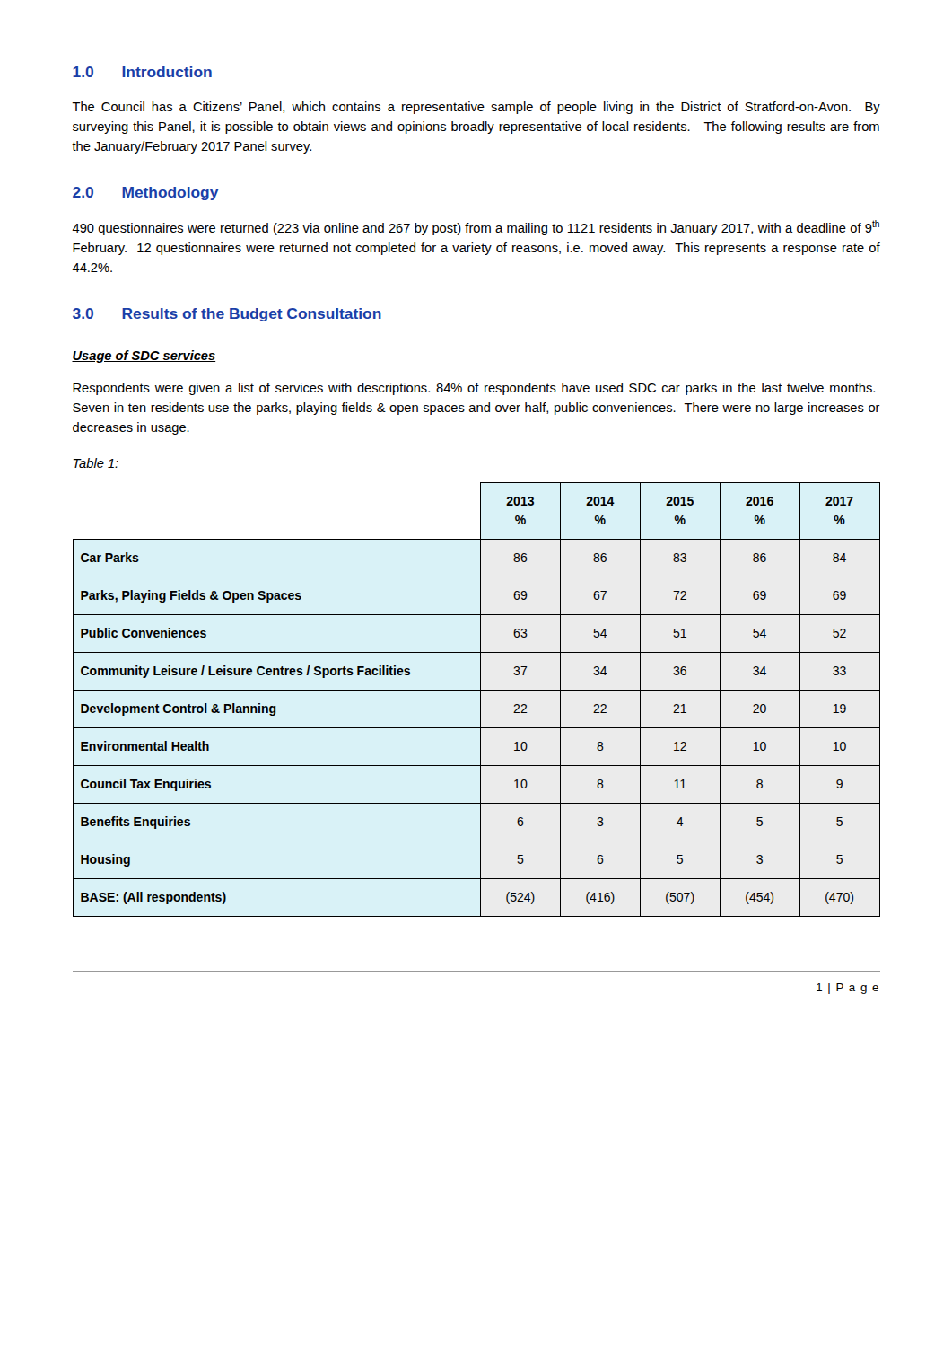1.0 Introduction
The Council has a Citizens’ Panel, which contains a representative sample of people living in the District of Stratford-on-Avon. By surveying this Panel, it is possible to obtain views and opinions broadly representative of local residents. The following results are from the January/February 2017 Panel survey.
2.0 Methodology
490 questionnaires were returned (223 via online and 267 by post) from a mailing to 1121 residents in January 2017, with a deadline of 9th February. 12 questionnaires were returned not completed for a variety of reasons, i.e. moved away. This represents a response rate of 44.2%.
3.0 Results of the Budget Consultation
Usage of SDC services
Respondents were given a list of services with descriptions. 84% of respondents have used SDC car parks in the last twelve months. Seven in ten residents use the parks, playing fields & open spaces and over half, public conveniences. There were no large increases or decreases in usage.
Table 1:
| | 2013 % | 2014 % | 2015 % | 2016 % | 2017 % |
| --- | --- | --- | --- | --- | --- |
| Car Parks | 86 | 86 | 83 | 86 | 84 |
| Parks, Playing Fields & Open Spaces | 69 | 67 | 72 | 69 | 69 |
| Public Conveniences | 63 | 54 | 51 | 54 | 52 |
| Community Leisure / Leisure Centres / Sports Facilities | 37 | 34 | 36 | 34 | 33 |
| Development Control & Planning | 22 | 22 | 21 | 20 | 19 |
| Environmental Health | 10 | 8 | 12 | 10 | 10 |
| Council Tax Enquiries | 10 | 8 | 11 | 8 | 9 |
| Benefits Enquiries | 6 | 3 | 4 | 5 | 5 |
| Housing | 5 | 6 | 5 | 3 | 5 |
| BASE: (All respondents) | (524) | (416) | (507) | (454) | (470) |
1 | P a g e